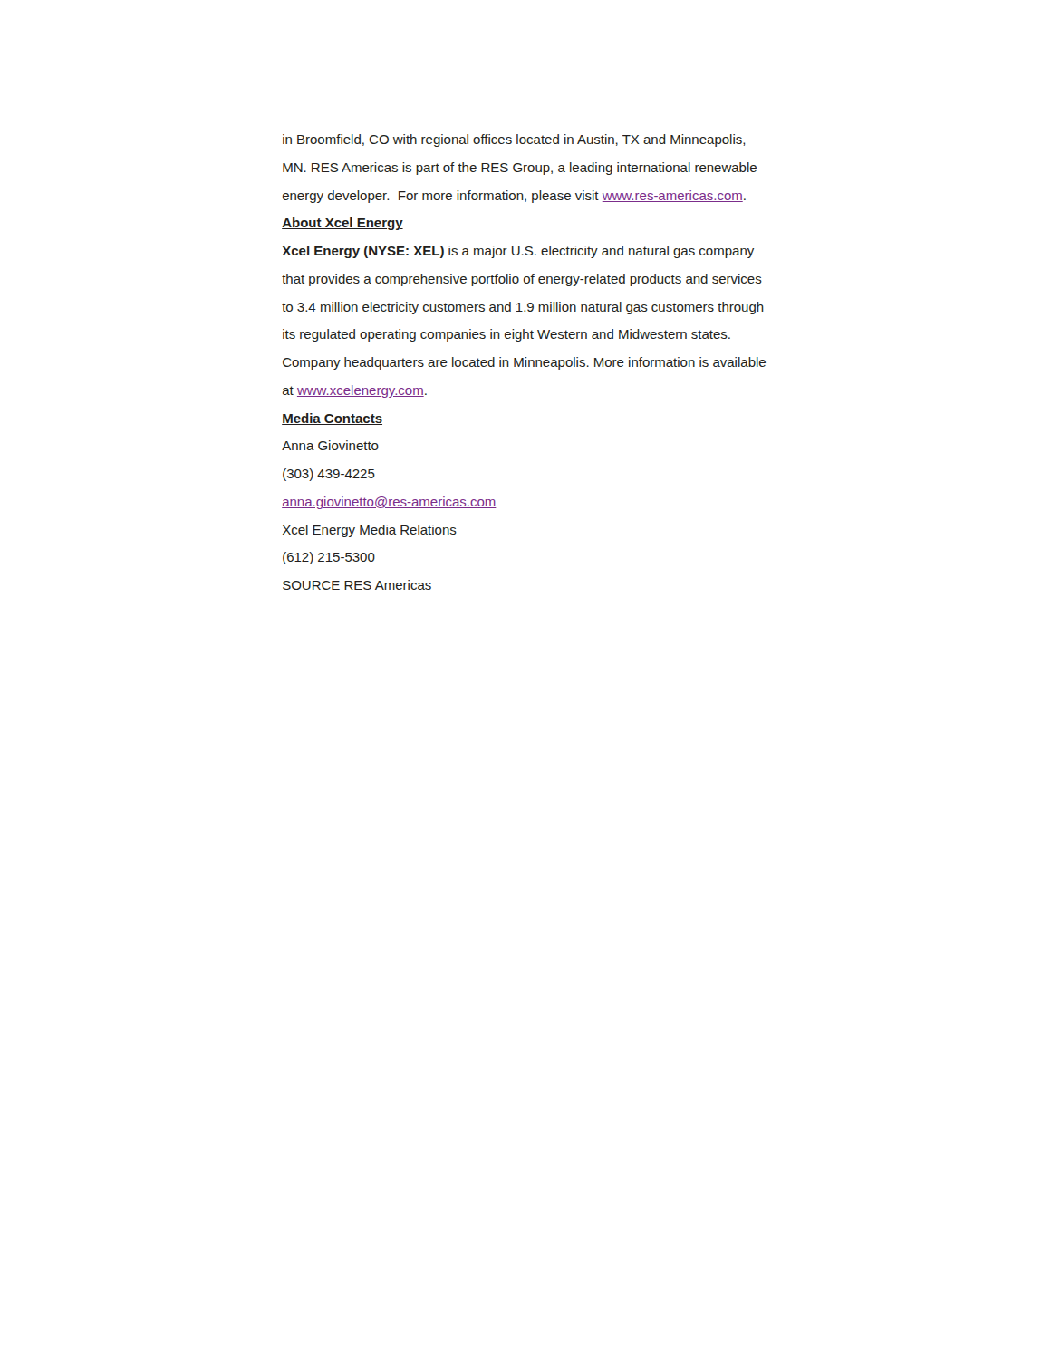in Broomfield, CO with regional offices located in Austin, TX and Minneapolis, MN. RES Americas is part of the RES Group, a leading international renewable energy developer. For more information, please visit www.res-americas.com.
About Xcel Energy
Xcel Energy (NYSE: XEL) is a major U.S. electricity and natural gas company that provides a comprehensive portfolio of energy-related products and services to 3.4 million electricity customers and 1.9 million natural gas customers through its regulated operating companies in eight Western and Midwestern states. Company headquarters are located in Minneapolis. More information is available at www.xcelenergy.com.
Media Contacts
Anna Giovinetto
(303) 439-4225
anna.giovinetto@res-americas.com
Xcel Energy Media Relations
(612) 215-5300
SOURCE RES Americas